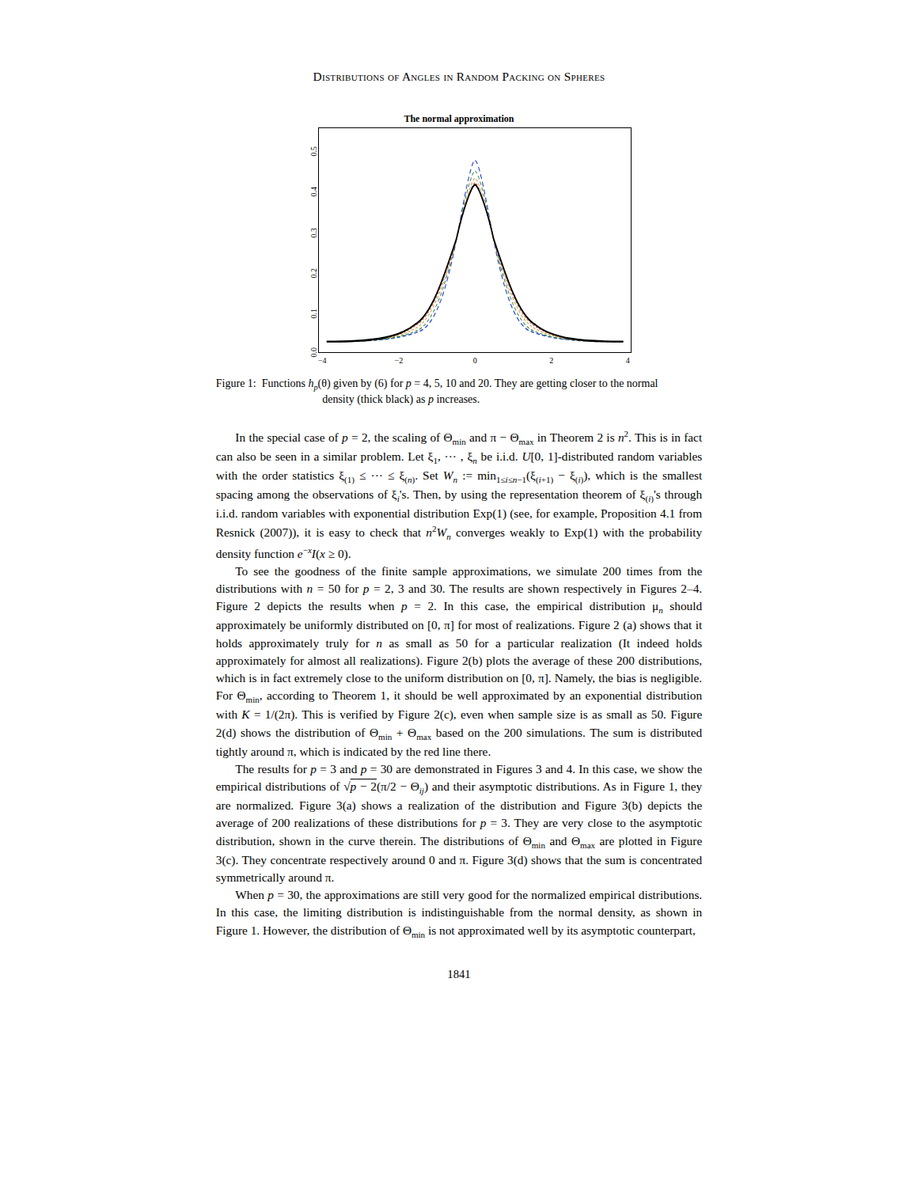Distributions of Angles in Random Packing on Spheres
The normal approximation
0.5 0.4 0.3 0.2 0.1 0.0
−4−2024
Figure 1: Functions hp(θ) given by (6) for p = 4, 5, 10 and 20. They are getting closer to the normal density (thick black) as p increases.
In the special case of p = 2, the scaling of Θmin and π − Θmax in Theorem 2 is n2. This is in fact can also be seen in a similar problem. Let ξ1, ··· , ξn be i.i.d. U[0, 1]-distributed random variables with the order statistics ξ(1) ≤ ··· ≤ ξ(n). Set Wn := min1≤i≤n−1(ξ(i+1) − ξ(i)), which is the smallest spacing among the observations of ξi's. Then, by using the representation theorem of ξ(i)'s through i.i.d. random variables with exponential distribution Exp(1) (see, for example, Proposition 4.1 from Resnick (2007)), it is easy to check that n2Wn converges weakly to Exp(1) with the probability density function e−xI(x ≥ 0).
To see the goodness of the finite sample approximations, we simulate 200 times from the distributions with n = 50 for p = 2, 3 and 30. The results are shown respectively in Figures 2–4. Figure 2 depicts the results when p = 2. In this case, the empirical distribution μn should approximately be uniformly distributed on [0, π] for most of realizations. Figure 2 (a) shows that it holds approximately truly for n as small as 50 for a particular realization (It indeed holds approximately for almost all realizations). Figure 2(b) plots the average of these 200 distributions, which is in fact extremely close to the uniform distribution on [0, π]. Namely, the bias is negligible. For Θmin, according to Theorem 1, it should be well approximated by an exponential distribution with K = 1/(2π). This is verified by Figure 2(c), even when sample size is as small as 50. Figure 2(d) shows the distribution of Θmin + Θmax based on the 200 simulations. The sum is distributed tightly around π, which is indicated by the red line there.
The results for p = 3 and p = 30 are demonstrated in Figures 3 and 4. In this case, we show the empirical distributions of √p − 2(π/2 − Θij) and their asymptotic distributions. As in Figure 1, they are normalized. Figure 3(a) shows a realization of the distribution and Figure 3(b) depicts the average of 200 realizations of these distributions for p = 3. They are very close to the asymptotic distribution, shown in the curve therein. The distributions of Θmin and Θmax are plotted in Figure 3(c). They concentrate respectively around 0 and π. Figure 3(d) shows that the sum is concentrated symmetrically around π.
When p = 30, the approximations are still very good for the normalized empirical distributions. In this case, the limiting distribution is indistinguishable from the normal density, as shown in Figure 1. However, the distribution of Θmin is not approximated well by its asymptotic counterpart,
1841